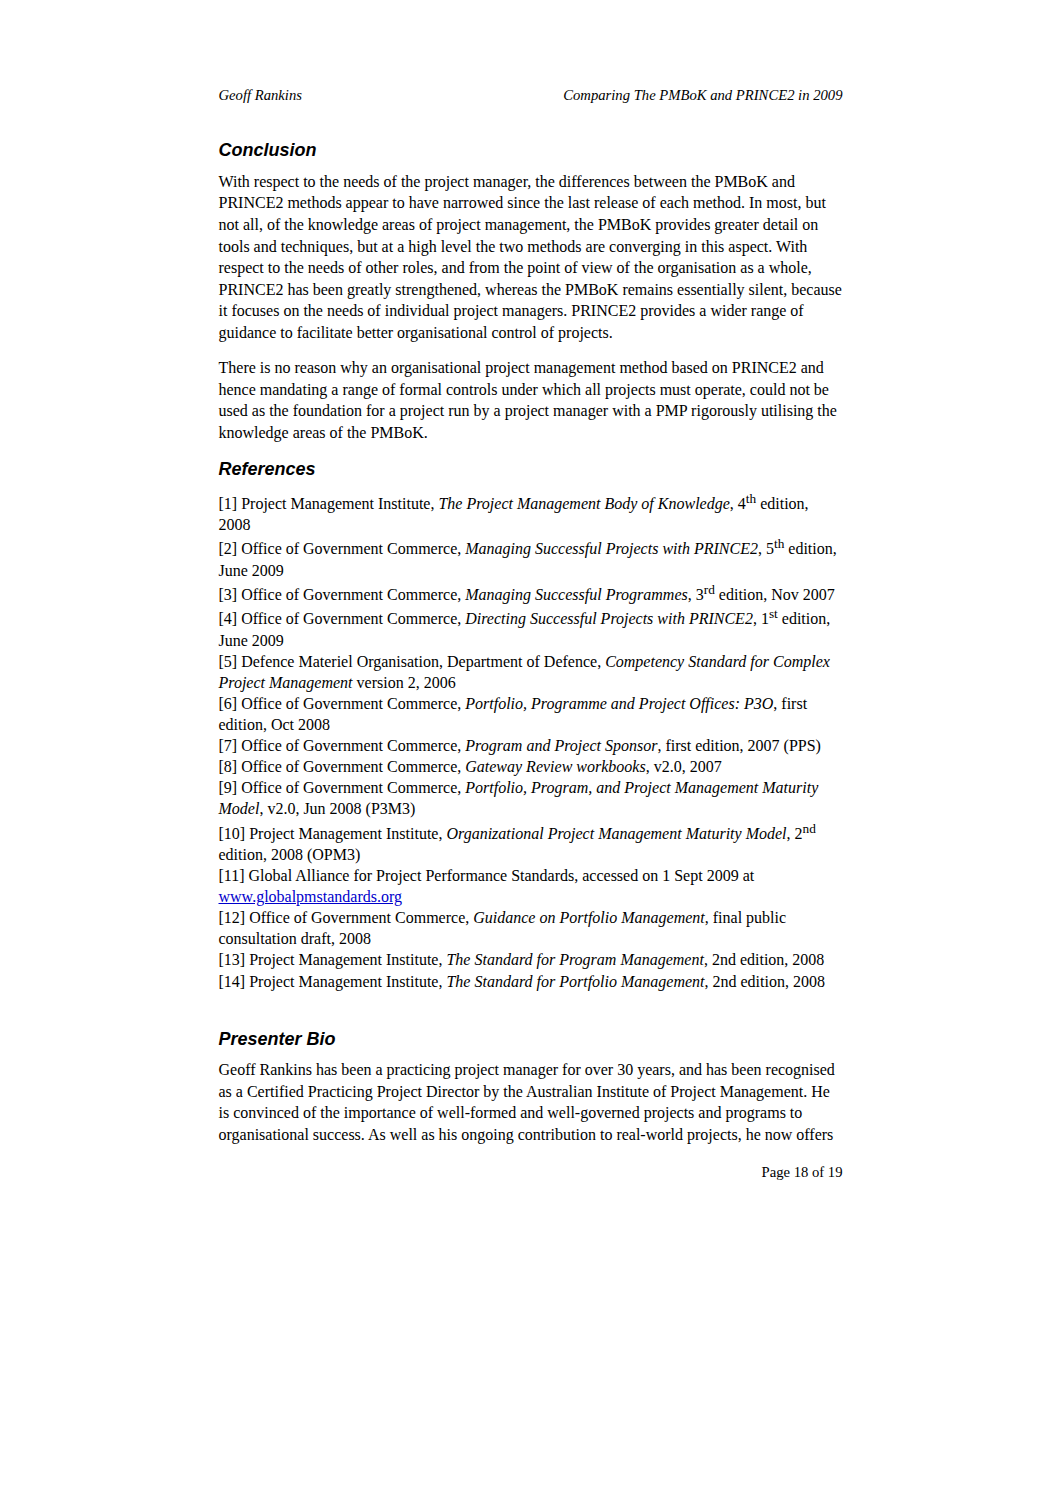Geoff Rankins Comparing The PMBoK and PRINCE2 in 2009
Conclusion
With respect to the needs of the project manager, the differences between the PMBoK and PRINCE2 methods appear to have narrowed since the last release of each method. In most, but not all, of the knowledge areas of project management, the PMBoK provides greater detail on tools and techniques, but at a high level the two methods are converging in this aspect. With respect to the needs of other roles, and from the point of view of the organisation as a whole, PRINCE2 has been greatly strengthened, whereas the PMBoK remains essentially silent, because it focuses on the needs of individual project managers. PRINCE2 provides a wider range of guidance to facilitate better organisational control of projects.
There is no reason why an organisational project management method based on PRINCE2 and hence mandating a range of formal controls under which all projects must operate, could not be used as the foundation for a project run by a project manager with a PMP rigorously utilising the knowledge areas of the PMBoK.
References
[1] Project Management Institute, The Project Management Body of Knowledge, 4th edition, 2008
[2] Office of Government Commerce, Managing Successful Projects with PRINCE2, 5th edition, June 2009
[3] Office of Government Commerce, Managing Successful Programmes, 3rd edition, Nov 2007
[4] Office of Government Commerce, Directing Successful Projects with PRINCE2, 1st edition, June 2009
[5] Defence Materiel Organisation, Department of Defence, Competency Standard for Complex Project Management version 2, 2006
[6] Office of Government Commerce, Portfolio, Programme and Project Offices: P3O, first edition, Oct 2008
[7] Office of Government Commerce, Program and Project Sponsor, first edition, 2007 (PPS)
[8] Office of Government Commerce, Gateway Review workbooks, v2.0, 2007
[9] Office of Government Commerce, Portfolio, Program, and Project Management Maturity Model, v2.0, Jun 2008 (P3M3)
[10] Project Management Institute, Organizational Project Management Maturity Model, 2nd edition, 2008 (OPM3)
[11] Global Alliance for Project Performance Standards, accessed on 1 Sept 2009 at www.globalpmstandards.org
[12] Office of Government Commerce, Guidance on Portfolio Management, final public consultation draft, 2008
[13] Project Management Institute, The Standard for Program Management, 2nd edition, 2008
[14] Project Management Institute, The Standard for Portfolio Management, 2nd edition, 2008
Presenter Bio
Geoff Rankins has been a practicing project manager for over 30 years, and has been recognised as a Certified Practicing Project Director by the Australian Institute of Project Management. He is convinced of the importance of well-formed and well-governed projects and programs to organisational success. As well as his ongoing contribution to real-world projects, he now offers
Page 18 of 19